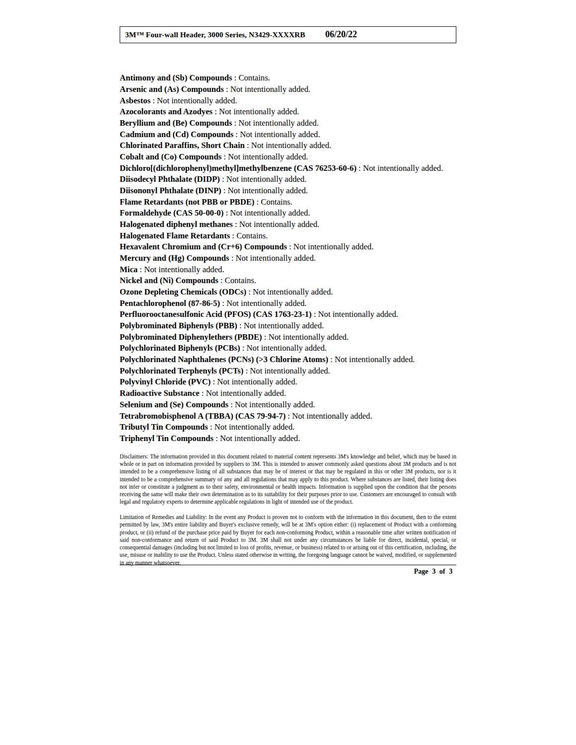3M™ Four-wall Header, 3000 Series, N3429-XXXXRB 06/20/22
Antimony and (Sb) Compounds : Contains.
Arsenic and (As) Compounds : Not intentionally added.
Asbestos : Not intentionally added.
Azocolorants and Azodyes : Not intentionally added.
Beryllium and (Be) Compounds : Not intentionally added.
Cadmium and (Cd) Compounds : Not intentionally added.
Chlorinated Paraffins, Short Chain : Not intentionally added.
Cobalt and (Co) Compounds : Not intentionally added.
Dichloro[(dichlorophenyl)methyl]methylbenzene (CAS 76253-60-6) : Not intentionally added.
Diisodecyl Phthalate (DIDP) : Not intentionally added.
Diisononyl Phthalate (DINP) : Not intentionally added.
Flame Retardants (not PBB or PBDE) : Contains.
Formaldehyde (CAS 50-00-0) : Not intentionally added.
Halogenated diphenyl methanes : Not intentionally added.
Halogenated Flame Retardants : Contains.
Hexavalent Chromium and (Cr+6) Compounds : Not intentionally added.
Mercury and (Hg) Compounds : Not intentionally added.
Mica : Not intentionally added.
Nickel and (Ni) Compounds : Contains.
Ozone Depleting Chemicals (ODCs) : Not intentionally added.
Pentachlorophenol (87-86-5) : Not intentionally added.
Perfluorooctanesulfonic Acid (PFOS) (CAS 1763-23-1) : Not intentionally added.
Polybrominated Biphenyls (PBB) : Not intentionally added.
Polybrominated Diphenylethers (PBDE) : Not intentionally added.
Polychlorinated Biphenyls (PCBs) : Not intentionally added.
Polychlorinated Naphthalenes (PCNs) (>3 Chlorine Atoms) : Not intentionally added.
Polychlorinated Terphenyls (PCTs) : Not intentionally added.
Polyvinyl Chloride (PVC) : Not intentionally added.
Radioactive Substance : Not intentionally added.
Selenium and (Se) Compounds : Not intentionally added.
Tetrabromobisphenol A (TBBA) (CAS 79-94-7) : Not intentionally added.
Tributyl Tin Compounds : Not intentionally added.
Triphenyl Tin Compounds : Not intentionally added.
Disclaimers: The information provided in this document related to material content represents 3M's knowledge and belief, which may be based in whole or in part on information provided by suppliers to 3M. This is intended to answer commonly asked questions about 3M products and is not intended to be a comprehensive listing of all substances that may be of interest or that may be regulated in this or other 3M products, nor is it intended to be a comprehensive summary of any and all regulations that may apply to this product. Where substances are listed, their listing does not infer or constitute a judgment as to their safety, environmental or health impacts. Information is supplied upon the condition that the persons receiving the same will make their own determination as to its suitability for their purposes prior to use. Customers are encouraged to consult with legal and regulatory experts to determine applicable regulations in light of intended use of the product.
Limitation of Remedies and Liability: In the event any Product is proven not to conform with the information in this document, then to the extent permitted by law, 3M's entire liability and Buyer's exclusive remedy, will be at 3M's option either: (i) replacement of Product with a conforming product, or (ii) refund of the purchase price paid by Buyer for each non-conforming Product, within a reasonable time after written notification of said non-conformance and return of said Product to 3M. 3M shall not under any circumstances be liable for direct, incidental, special, or consequential damages (including but not limited to loss of profits, revenue, or business) related to or arising out of this certification, including, the use, misuse or inability to use the Product. Unless stated otherwise in writing, the foregoing language cannot be waived, modified, or supplemented in any manner whatsoever.
Page3of3